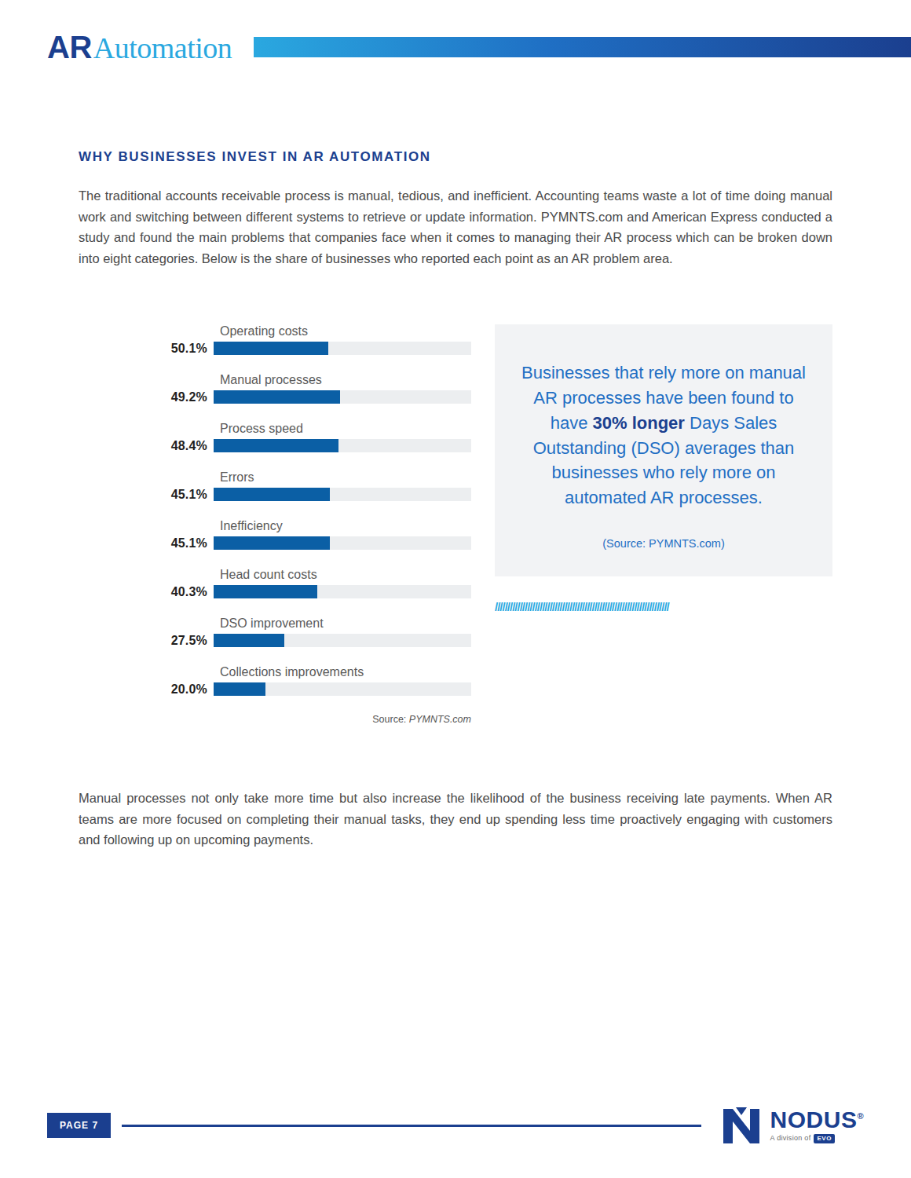AR Automation
Why Businesses Invest in AR Automation
The traditional accounts receivable process is manual, tedious, and inefficient. Accounting teams waste a lot of time doing manual work and switching between different systems to retrieve or update information. PYMNTS.com and American Express conducted a study and found the main problems that companies face when it comes to managing their AR process which can be broken down into eight categories. Below is the share of businesses who reported each point as an AR problem area.
Operating costs
50.1%
Manual processes
49.2%
Process speed
48.4%
Errors
45.1%
Inefficiency
45.1%
Head count costs
40.3%
DSO improvement
27.5%
Collections improvements
20.0%
Source: PYMNTS.com
Businesses that rely more on manual AR processes have been found to have 30% longer Days Sales Outstanding (DSO) averages than businesses who rely more on automated AR processes.
(Source: PYMNTS.com)
//////////////////////////////////////////////////////////////////////
Manual processes not only take more time but also increase the likelihood of the business receiving late payments. When AR teams are more focused on completing their manual tasks, they end up spending less time proactively engaging with customers and following up on upcoming payments.
PAGE 7
NODUS®
A division of EVO